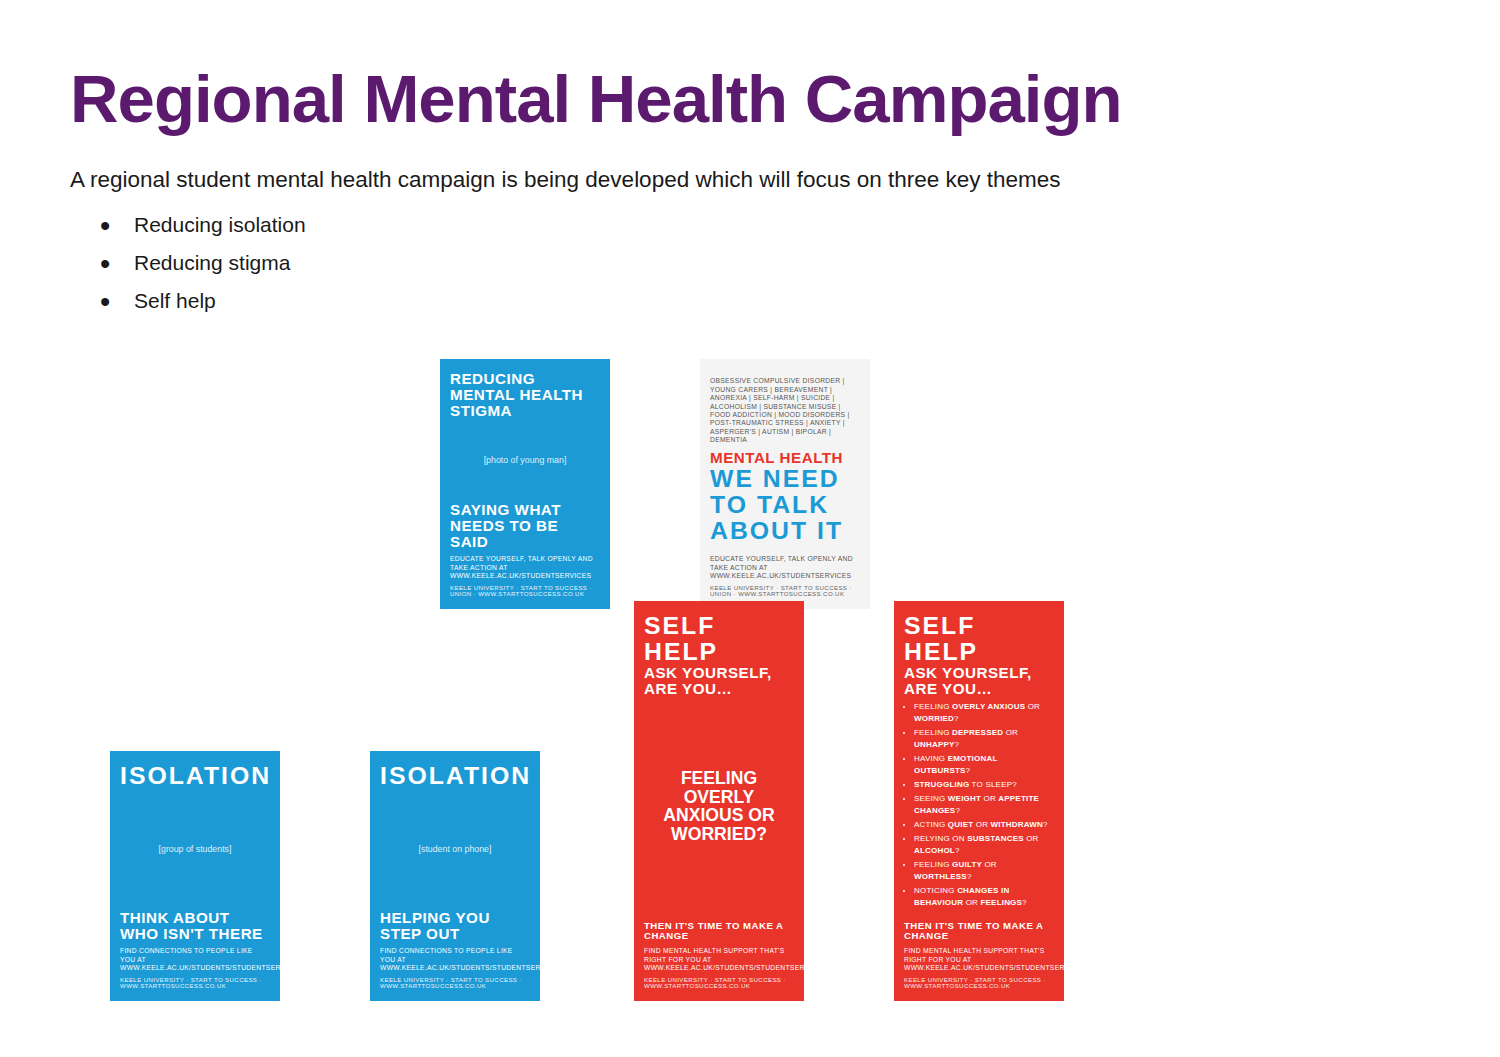Regional Mental Health Campaign
A regional student mental health campaign is being developed which will focus on three key themes
Reducing isolation
Reducing stigma
Self help
Reducing Mental Health Stigma
[photo of young man]
Saying what needs to be said
Educate yourself, talk openly and take action at www.keele.ac.uk/studentservices
Keele University · Start to Success · Union · www.starttosuccess.co.uk
Obsessive compulsive disorder | Young carers | Bereavement | Anorexia | Self-harm | Suicide | Alcoholism | Substance misuse | Food addiction | Mood disorders | Post-traumatic stress | Anxiety | Asperger's | Autism | Bipolar | Dementia
Mental Health
We need to talk about it
Educate yourself, talk openly and take action at www.keele.ac.uk/studentservices
Keele University · Start to Success · Union · www.starttosuccess.co.uk
Isolation
[group of students]
Think about who isn't there
Find connections to people like you at www.keele.ac.uk/students/studentservices
Keele University · Start to Success · www.starttosuccess.co.uk
Isolation
[student on phone]
Helping you step out
Find connections to people like you at www.keele.ac.uk/students/studentservices
Keele University · Start to Success · www.starttosuccess.co.uk
Self Help
Ask yourself, are you…
Feeling overly anxious or worried?
Then it's time to make a change
Find mental health support that's right for you at www.keele.ac.uk/students/studentservices
Keele University · Start to Success · www.starttosuccess.co.uk
Self Help
Ask yourself, are you…
Feeling overly anxious or worried?
Feeling depressed or unhappy?
Having emotional outbursts?
Struggling to sleep?
Seeing weight or appetite changes?
Acting quiet or withdrawn?
Relying on substances or alcohol?
Feeling guilty or worthless?
Noticing changes in behaviour or feelings?
Then it's time to make a change
Find mental health support that's right for you at www.keele.ac.uk/students/studentservices
Keele University · Start to Success · www.starttosuccess.co.uk